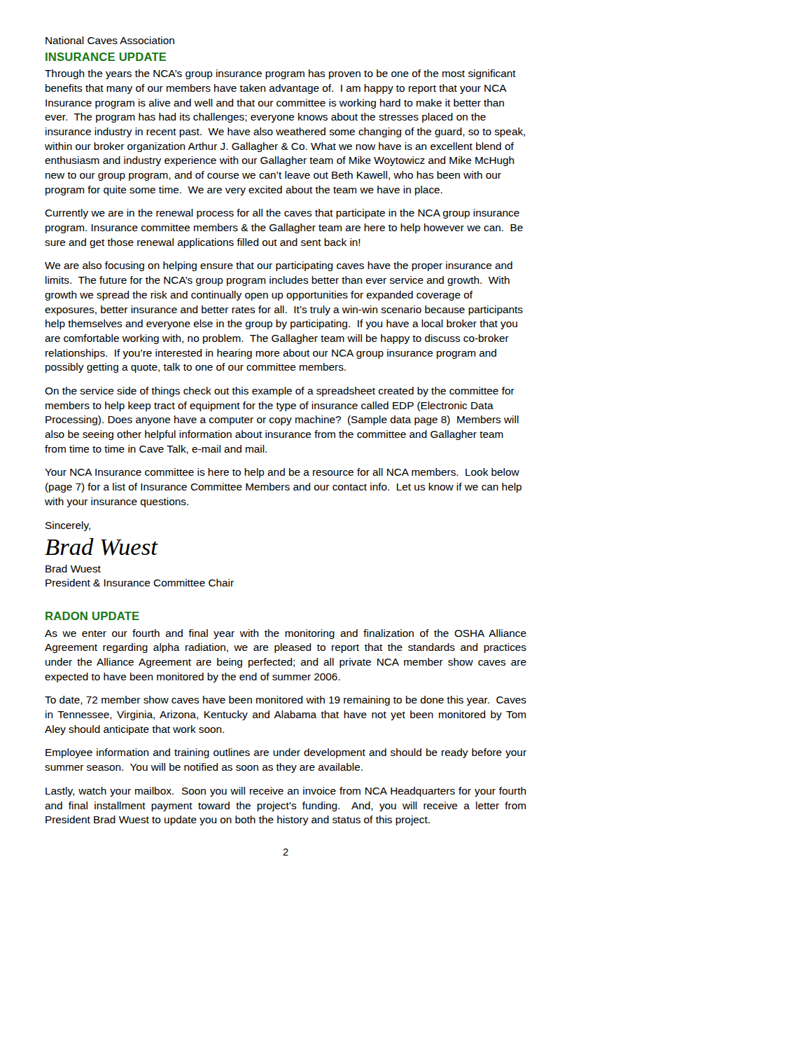National Caves Association
INSURANCE UPDATE
Through the years the NCA’s group insurance program has proven to be one of the most significant benefits that many of our members have taken advantage of. I am happy to report that your NCA Insurance program is alive and well and that our committee is working hard to make it better than ever. The program has had its challenges; everyone knows about the stresses placed on the insurance industry in recent past. We have also weathered some changing of the guard, so to speak, within our broker organization Arthur J. Gallagher & Co. What we now have is an excellent blend of enthusiasm and industry experience with our Gallagher team of Mike Woytowicz and Mike McHugh new to our group program, and of course we can’t leave out Beth Kawell, who has been with our program for quite some time. We are very excited about the team we have in place.
Currently we are in the renewal process for all the caves that participate in the NCA group insurance program. Insurance committee members & the Gallagher team are here to help however we can. Be sure and get those renewal applications filled out and sent back in!
We are also focusing on helping ensure that our participating caves have the proper insurance and limits. The future for the NCA’s group program includes better than ever service and growth. With growth we spread the risk and continually open up opportunities for expanded coverage of exposures, better insurance and better rates for all. It’s truly a win-win scenario because participants help themselves and everyone else in the group by participating. If you have a local broker that you are comfortable working with, no problem. The Gallagher team will be happy to discuss co-broker relationships. If you’re interested in hearing more about our NCA group insurance program and possibly getting a quote, talk to one of our committee members.
On the service side of things check out this example of a spreadsheet created by the committee for members to help keep tract of equipment for the type of insurance called EDP (Electronic Data Processing). Does anyone have a computer or copy machine? (Sample data page 8) Members will also be seeing other helpful information about insurance from the committee and Gallagher team from time to time in Cave Talk, e-mail and mail.
Your NCA Insurance committee is here to help and be a resource for all NCA members. Look below (page 7) for a list of Insurance Committee Members and our contact info. Let us know if we can help with your insurance questions.
Sincerely,
Brad Wuest
Brad Wuest
President & Insurance Committee Chair
RADON UPDATE
As we enter our fourth and final year with the monitoring and finalization of the OSHA Alliance Agreement regarding alpha radiation, we are pleased to report that the standards and practices under the Alliance Agreement are being perfected; and all private NCA member show caves are expected to have been monitored by the end of summer 2006.
To date, 72 member show caves have been monitored with 19 remaining to be done this year. Caves in Tennessee, Virginia, Arizona, Kentucky and Alabama that have not yet been monitored by Tom Aley should anticipate that work soon.
Employee information and training outlines are under development and should be ready before your summer season. You will be notified as soon as they are available.
Lastly, watch your mailbox. Soon you will receive an invoice from NCA Headquarters for your fourth and final installment payment toward the project’s funding. And, you will receive a letter from President Brad Wuest to update you on both the history and status of this project.
2